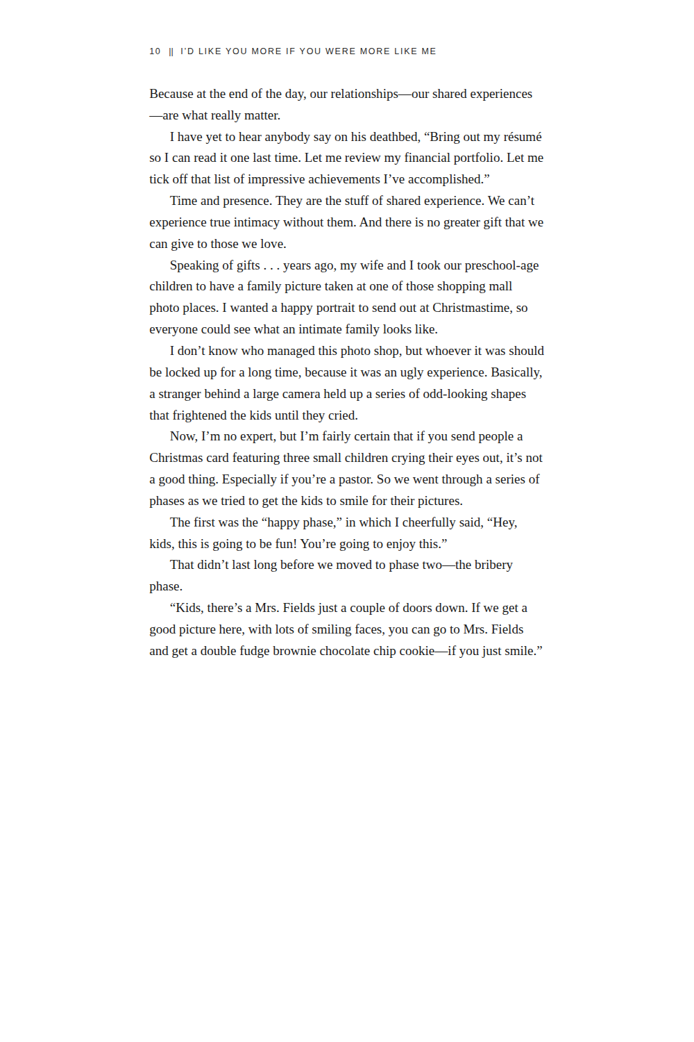10||I’d Like You More If You Were More Like Me
Because at the end of the day, our relationships—our shared experiences—are what really matter.
I have yet to hear anybody say on his deathbed, “Bring out my résumé so I can read it one last time. Let me review my financial portfolio. Let me tick off that list of impressive achievements I’ve accomplished.”
Time and presence. They are the stuff of shared experience. We can’t experience true intimacy without them. And there is no greater gift that we can give to those we love.
Speaking of gifts . . . years ago, my wife and I took our preschool-age children to have a family picture taken at one of those shopping mall photo places. I wanted a happy portrait to send out at Christmastime, so everyone could see what an intimate family looks like.
I don’t know who managed this photo shop, but whoever it was should be locked up for a long time, because it was an ugly experience. Basically, a stranger behind a large camera held up a series of odd-looking shapes that frightened the kids until they cried.
Now, I’m no expert, but I’m fairly certain that if you send people a Christmas card featuring three small children crying their eyes out, it’s not a good thing. Especially if you’re a pastor. So we went through a series of phases as we tried to get the kids to smile for their pictures.
The first was the “happy phase,” in which I cheerfully said, “Hey, kids, this is going to be fun! You’re going to enjoy this.”
That didn’t last long before we moved to phase two—the bribery phase.
“Kids, there’s a Mrs. Fields just a couple of doors down. If we get a good picture here, with lots of smiling faces, you can go to Mrs. Fields and get a double fudge brownie chocolate chip cookie—if you just smile.”